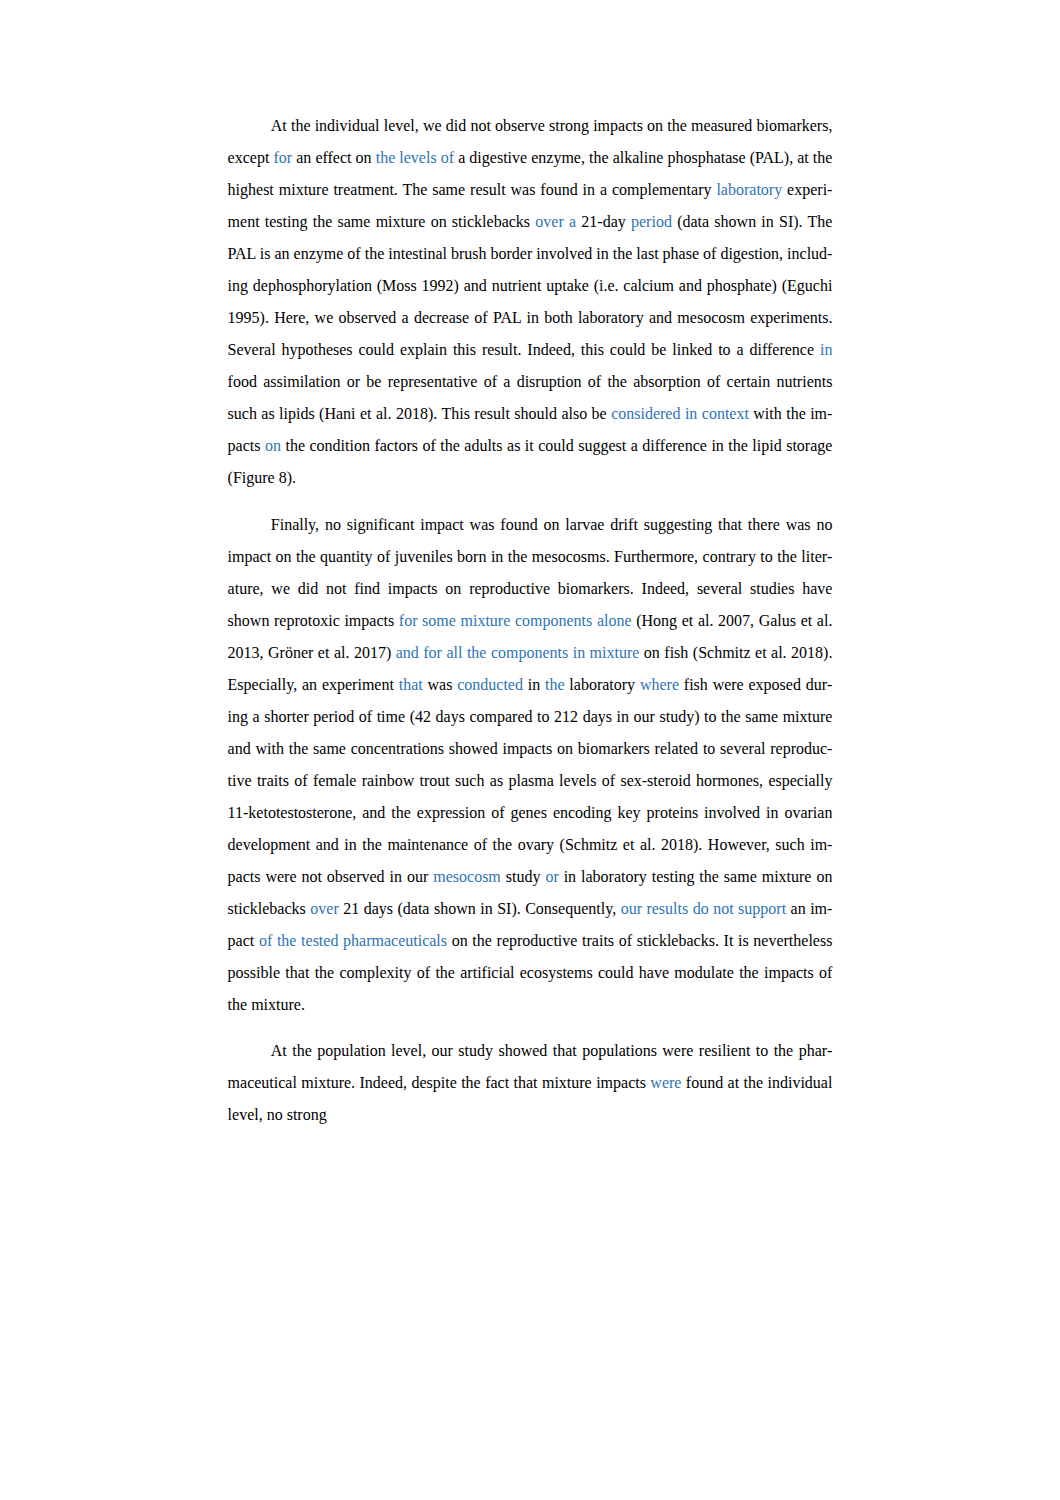At the individual level, we did not observe strong impacts on the measured biomarkers, except for an effect on the levels of a digestive enzyme, the alkaline phosphatase (PAL), at the highest mixture treatment. The same result was found in a complementary laboratory experiment testing the same mixture on sticklebacks over a 21-day period (data shown in SI). The PAL is an enzyme of the intestinal brush border involved in the last phase of digestion, including dephosphorylation (Moss 1992) and nutrient uptake (i.e. calcium and phosphate) (Eguchi 1995). Here, we observed a decrease of PAL in both laboratory and mesocosm experiments. Several hypotheses could explain this result. Indeed, this could be linked to a difference in food assimilation or be representative of a disruption of the absorption of certain nutrients such as lipids (Hani et al. 2018). This result should also be considered in context with the impacts on the condition factors of the adults as it could suggest a difference in the lipid storage (Figure 8).
Finally, no significant impact was found on larvae drift suggesting that there was no impact on the quantity of juveniles born in the mesocosms. Furthermore, contrary to the literature, we did not find impacts on reproductive biomarkers. Indeed, several studies have shown reprotoxic impacts for some mixture components alone (Hong et al. 2007, Galus et al. 2013, Gröner et al. 2017) and for all the components in mixture on fish (Schmitz et al. 2018). Especially, an experiment that was conducted in the laboratory where fish were exposed during a shorter period of time (42 days compared to 212 days in our study) to the same mixture and with the same concentrations showed impacts on biomarkers related to several reproductive traits of female rainbow trout such as plasma levels of sex-steroid hormones, especially 11-ketotestosterone, and the expression of genes encoding key proteins involved in ovarian development and in the maintenance of the ovary (Schmitz et al. 2018). However, such impacts were not observed in our mesocosm study or in laboratory testing the same mixture on sticklebacks over 21 days (data shown in SI). Consequently, our results do not support an impact of the tested pharmaceuticals on the reproductive traits of sticklebacks. It is nevertheless possible that the complexity of the artificial ecosystems could have modulate the impacts of the mixture.
At the population level, our study showed that populations were resilient to the pharmaceutical mixture. Indeed, despite the fact that mixture impacts were found at the individual level, no strong